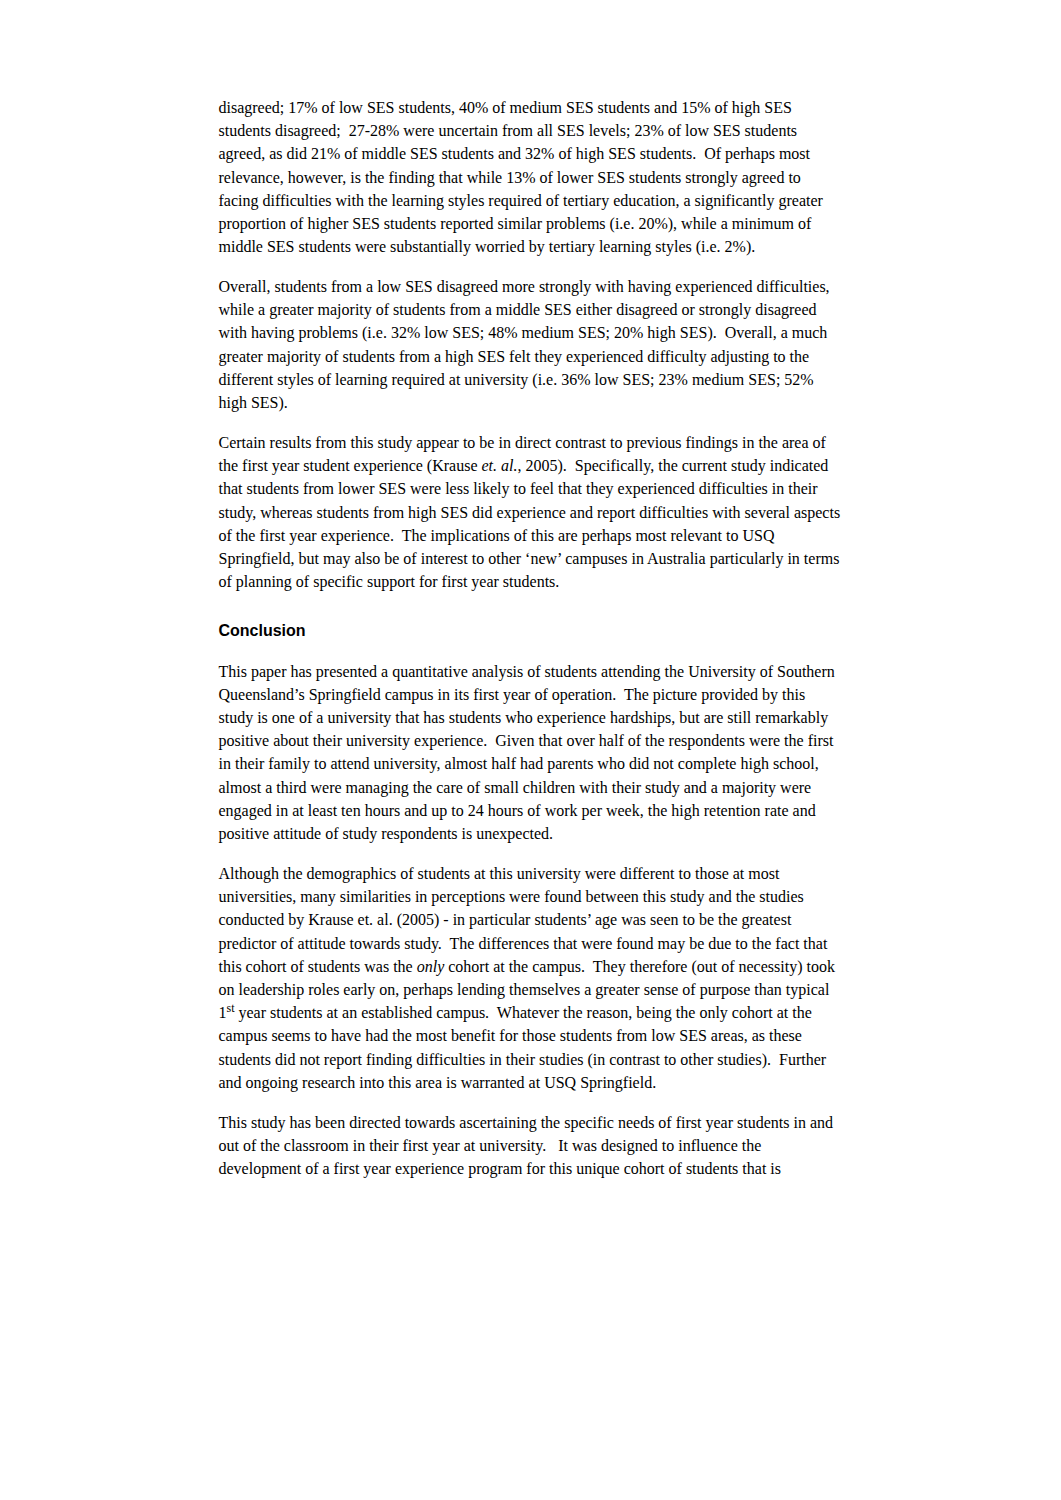disagreed; 17% of low SES students, 40% of medium SES students and 15% of high SES students disagreed; 27-28% were uncertain from all SES levels; 23% of low SES students agreed, as did 21% of middle SES students and 32% of high SES students. Of perhaps most relevance, however, is the finding that while 13% of lower SES students strongly agreed to facing difficulties with the learning styles required of tertiary education, a significantly greater proportion of higher SES students reported similar problems (i.e. 20%), while a minimum of middle SES students were substantially worried by tertiary learning styles (i.e. 2%).
Overall, students from a low SES disagreed more strongly with having experienced difficulties, while a greater majority of students from a middle SES either disagreed or strongly disagreed with having problems (i.e. 32% low SES; 48% medium SES; 20% high SES). Overall, a much greater majority of students from a high SES felt they experienced difficulty adjusting to the different styles of learning required at university (i.e. 36% low SES; 23% medium SES; 52% high SES).
Certain results from this study appear to be in direct contrast to previous findings in the area of the first year student experience (Krause et. al., 2005). Specifically, the current study indicated that students from lower SES were less likely to feel that they experienced difficulties in their study, whereas students from high SES did experience and report difficulties with several aspects of the first year experience. The implications of this are perhaps most relevant to USQ Springfield, but may also be of interest to other ‘new’ campuses in Australia particularly in terms of planning of specific support for first year students.
Conclusion
This paper has presented a quantitative analysis of students attending the University of Southern Queensland’s Springfield campus in its first year of operation. The picture provided by this study is one of a university that has students who experience hardships, but are still remarkably positive about their university experience. Given that over half of the respondents were the first in their family to attend university, almost half had parents who did not complete high school, almost a third were managing the care of small children with their study and a majority were engaged in at least ten hours and up to 24 hours of work per week, the high retention rate and positive attitude of study respondents is unexpected.
Although the demographics of students at this university were different to those at most universities, many similarities in perceptions were found between this study and the studies conducted by Krause et. al. (2005) - in particular students’ age was seen to be the greatest predictor of attitude towards study. The differences that were found may be due to the fact that this cohort of students was the only cohort at the campus. They therefore (out of necessity) took on leadership roles early on, perhaps lending themselves a greater sense of purpose than typical 1st year students at an established campus. Whatever the reason, being the only cohort at the campus seems to have had the most benefit for those students from low SES areas, as these students did not report finding difficulties in their studies (in contrast to other studies). Further and ongoing research into this area is warranted at USQ Springfield.
This study has been directed towards ascertaining the specific needs of first year students in and out of the classroom in their first year at university. It was designed to influence the development of a first year experience program for this unique cohort of students that is